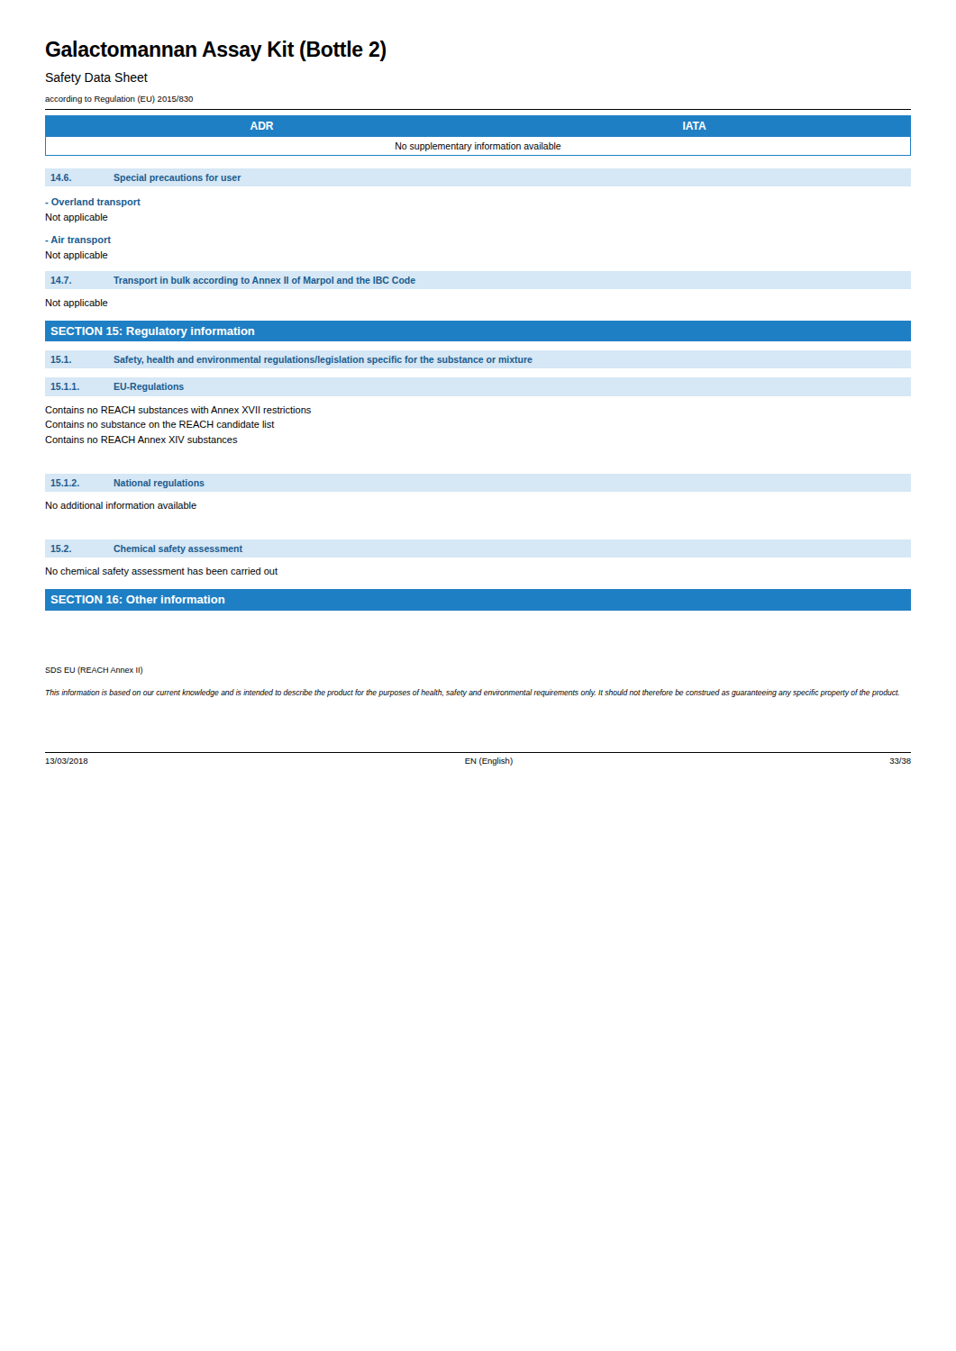Galactomannan Assay Kit (Bottle 2)
Safety Data Sheet
according to Regulation (EU) 2015/830
| ADR | IATA |
| --- | --- |
| No supplementary information available |
14.6. Special precautions for user
- Overland transport
Not applicable
- Air transport
Not applicable
14.7. Transport in bulk according to Annex II of Marpol and the IBC Code
Not applicable
SECTION 15: Regulatory information
15.1. Safety, health and environmental regulations/legislation specific for the substance or mixture
15.1.1. EU-Regulations
Contains no REACH substances with Annex XVII restrictions
Contains no substance on the REACH candidate list
Contains no REACH Annex XIV substances
15.1.2. National regulations
No additional information available
15.2. Chemical safety assessment
No chemical safety assessment has been carried out
SECTION 16: Other information
SDS EU (REACH Annex II)
This information is based on our current knowledge and is intended to describe the product for the purposes of health, safety and environmental requirements only. It should not therefore be construed as guaranteeing any specific property of the product.
13/03/2018 EN (English) 33/38